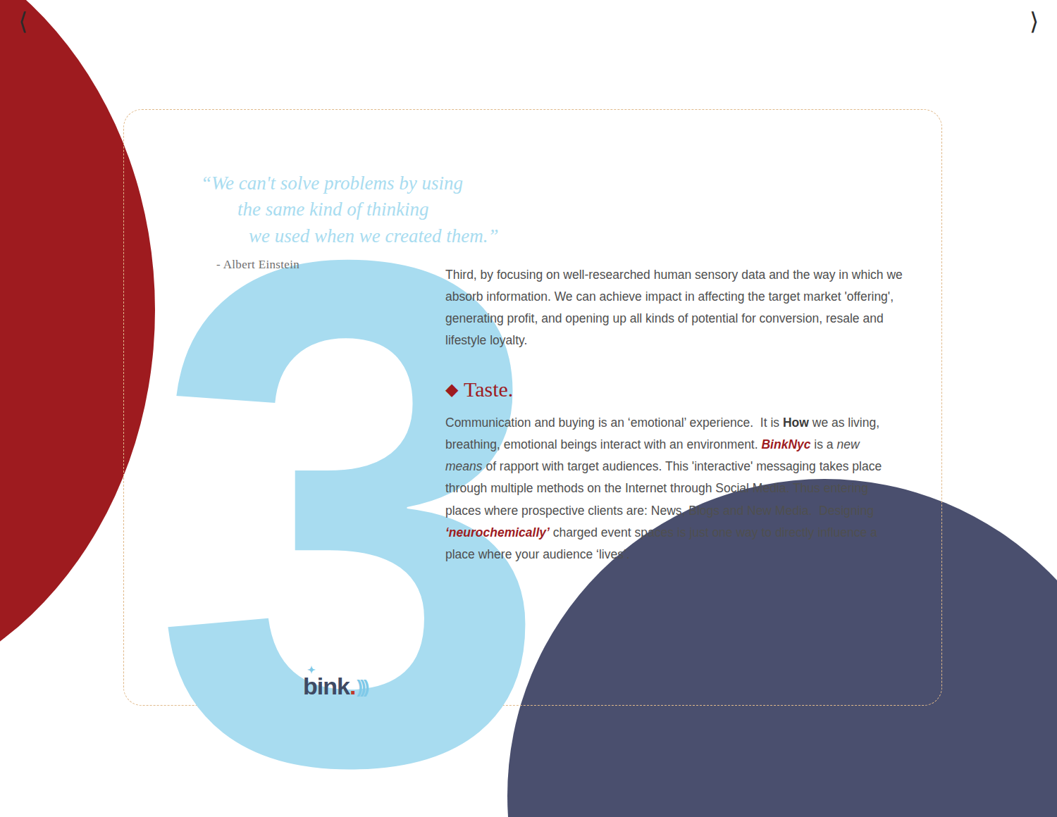⟨ ⟩
3
“We can't solve problems by using the same kind of thinking we used when we created them.” - Albert Einstein
Third, by focusing on well-researched human sensory data and the way in which we absorb information. We can achieve impact in affecting the target market 'offering', generating profit, and opening up all kinds of potential for conversion, resale and lifestyle loyalty.
◆Taste.
Communication and buying is an ‘emotional’ experience. It is How we as living, breathing, emotional beings interact with an environment. BinkNyc is a new means of rapport with target audiences. This 'interactive' messaging takes place through multiple methods on the Internet through Social Media. Thus entering places where prospective clients are: News, Blogs and New Media. Designing ‘neurochemically’ charged event spaces is just one way to directly influence a place where your audience ‘lives’.
✦bink.)))